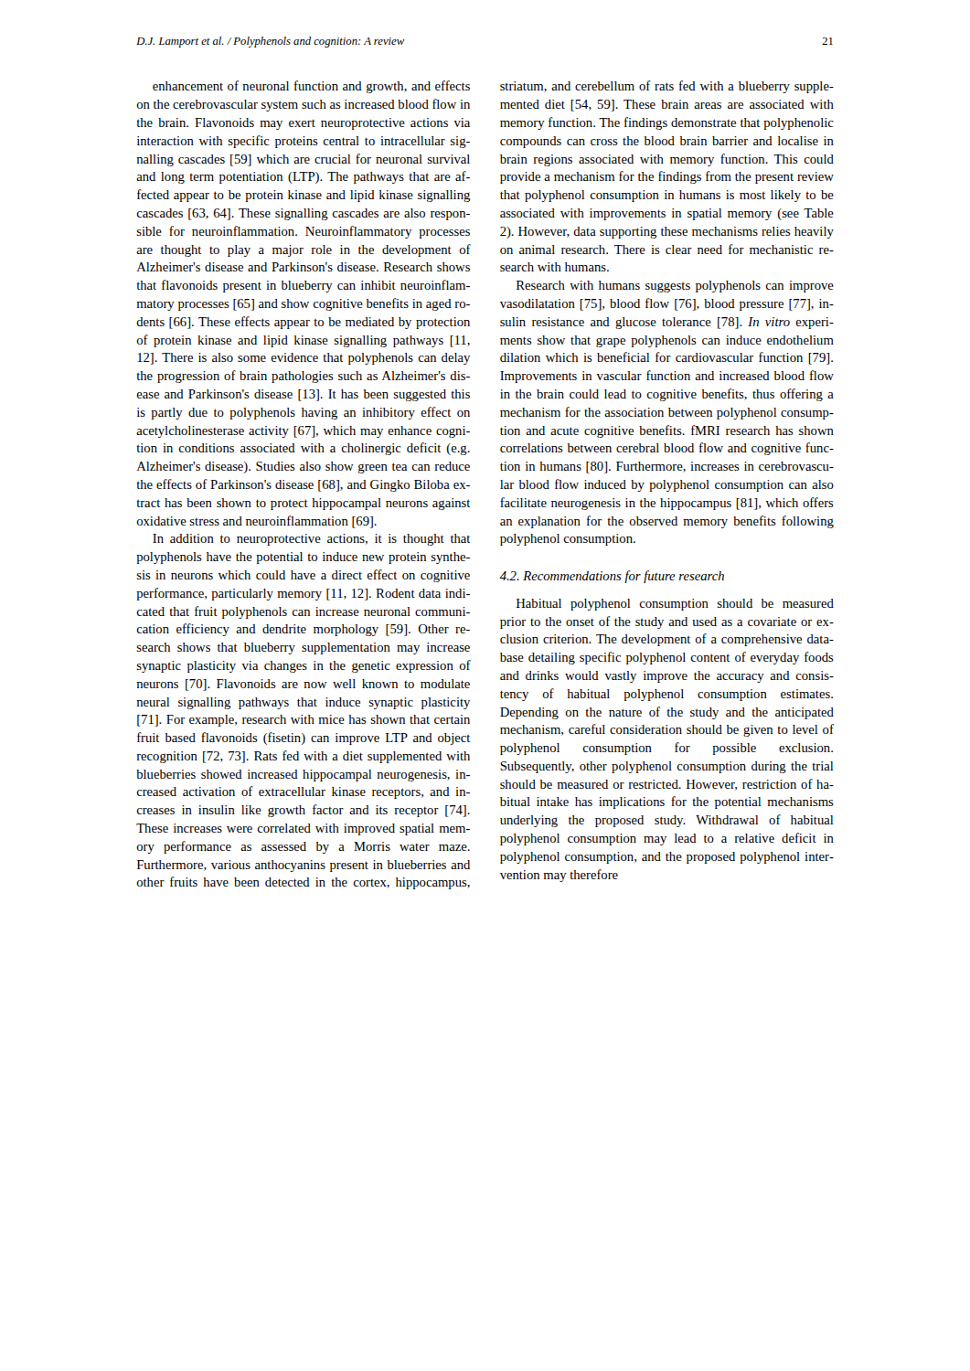D.J. Lamport et al. / Polyphenols and cognition: A review 21
enhancement of neuronal function and growth, and effects on the cerebrovascular system such as increased blood flow in the brain. Flavonoids may exert neuroprotective actions via interaction with specific proteins central to intracellular signalling cascades [59] which are crucial for neuronal survival and long term potentiation (LTP). The pathways that are affected appear to be protein kinase and lipid kinase signalling cascades [63, 64]. These signalling cascades are also responsible for neuroinflammation. Neuroinflammatory processes are thought to play a major role in the development of Alzheimer's disease and Parkinson's disease. Research shows that flavonoids present in blueberry can inhibit neuroinflammatory processes [65] and show cognitive benefits in aged rodents [66]. These effects appear to be mediated by protection of protein kinase and lipid kinase signalling pathways [11, 12]. There is also some evidence that polyphenols can delay the progression of brain pathologies such as Alzheimer's disease and Parkinson's disease [13]. It has been suggested this is partly due to polyphenols having an inhibitory effect on acetylcholinesterase activity [67], which may enhance cognition in conditions associated with a cholinergic deficit (e.g. Alzheimer's disease). Studies also show green tea can reduce the effects of Parkinson's disease [68], and Gingko Biloba extract has been shown to protect hippocampal neurons against oxidative stress and neuroinflammation [69].
In addition to neuroprotective actions, it is thought that polyphenols have the potential to induce new protein synthesis in neurons which could have a direct effect on cognitive performance, particularly memory [11, 12]. Rodent data indicated that fruit polyphenols can increase neuronal communication efficiency and dendrite morphology [59]. Other research shows that blueberry supplementation may increase synaptic plasticity via changes in the genetic expression of neurons [70]. Flavonoids are now well known to modulate neural signalling pathways that induce synaptic plasticity [71]. For example, research with mice has shown that certain fruit based flavonoids (fisetin) can improve LTP and object recognition [72, 73]. Rats fed with a diet supplemented with blueberries showed increased hippocampal neurogenesis, increased activation of extracellular kinase receptors, and increases in insulin like growth factor and its receptor [74]. These increases were correlated with improved spatial memory performance as assessed by a Morris water maze. Furthermore, various anthocyanins present in blueberries and other fruits have been detected in the cortex, hippocampus, striatum, and cerebellum of rats fed with a blueberry supplemented diet [54, 59]. These brain areas are associated with memory function. The findings demonstrate that polyphenolic compounds can cross the blood brain barrier and localise in brain regions associated with memory function. This could provide a mechanism for the findings from the present review that polyphenol consumption in humans is most likely to be associated with improvements in spatial memory (see Table 2). However, data supporting these mechanisms relies heavily on animal research. There is clear need for mechanistic research with humans.
Research with humans suggests polyphenols can improve vasodilatation [75], blood flow [76], blood pressure [77], insulin resistance and glucose tolerance [78]. In vitro experiments show that grape polyphenols can induce endothelium dilation which is beneficial for cardiovascular function [79]. Improvements in vascular function and increased blood flow in the brain could lead to cognitive benefits, thus offering a mechanism for the association between polyphenol consumption and acute cognitive benefits. fMRI research has shown correlations between cerebral blood flow and cognitive function in humans [80]. Furthermore, increases in cerebrovascular blood flow induced by polyphenol consumption can also facilitate neurogenesis in the hippocampus [81], which offers an explanation for the observed memory benefits following polyphenol consumption.
4.2. Recommendations for future research
Habitual polyphenol consumption should be measured prior to the onset of the study and used as a covariate or exclusion criterion. The development of a comprehensive database detailing specific polyphenol content of everyday foods and drinks would vastly improve the accuracy and consistency of habitual polyphenol consumption estimates. Depending on the nature of the study and the anticipated mechanism, careful consideration should be given to level of polyphenol consumption for possible exclusion. Subsequently, other polyphenol consumption during the trial should be measured or restricted. However, restriction of habitual intake has implications for the potential mechanisms underlying the proposed study. Withdrawal of habitual polyphenol consumption may lead to a relative deficit in polyphenol consumption, and the proposed polyphenol intervention may therefore